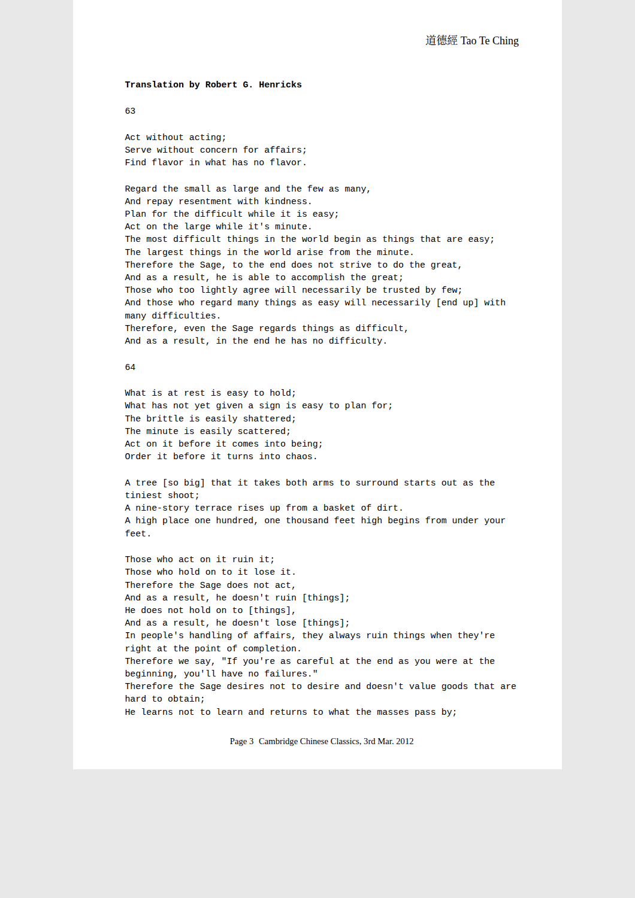道德經 Tao Te Ching
Translation by Robert G. Henricks
63
Act without acting; Serve without concern for affairs; Find flavor in what has no flavor.
Regard the small as large and the few as many, And repay resentment with kindness. Plan for the difficult while it is easy; Act on the large while it's minute. The most difficult things in the world begin as things that are easy; The largest things in the world arise from the minute. Therefore the Sage, to the end does not strive to do the great, And as a result, he is able to accomplish the great; Those who too lightly agree will necessarily be trusted by few; And those who regard many things as easy will necessarily [end up] with many difficulties. Therefore, even the Sage regards things as difficult, And as a result, in the end he has no difficulty.
64
What is at rest is easy to hold; What has not yet given a sign is easy to plan for; The brittle is easily shattered; The minute is easily scattered; Act on it before it comes into being; Order it before it turns into chaos.
A tree [so big] that it takes both arms to surround starts out as the tiniest shoot; A nine-story terrace rises up from a basket of dirt. A high place one hundred, one thousand feet high begins from under your feet.
Those who act on it ruin it; Those who hold on to it lose it. Therefore the Sage does not act, And as a result, he doesn't ruin [things]; He does not hold on to [things], And as a result, he doesn't lose [things]; In people's handling of affairs, they always ruin things when they're right at the point of completion. Therefore we say, "If you're as careful at the end as you were at the beginning, you'll have no failures." Therefore the Sage desires not to desire and doesn't value goods that are hard to obtain; He learns not to learn and returns to what the masses pass by;
Page 3 Cambridge Chinese Classics, 3rd Mar. 2012